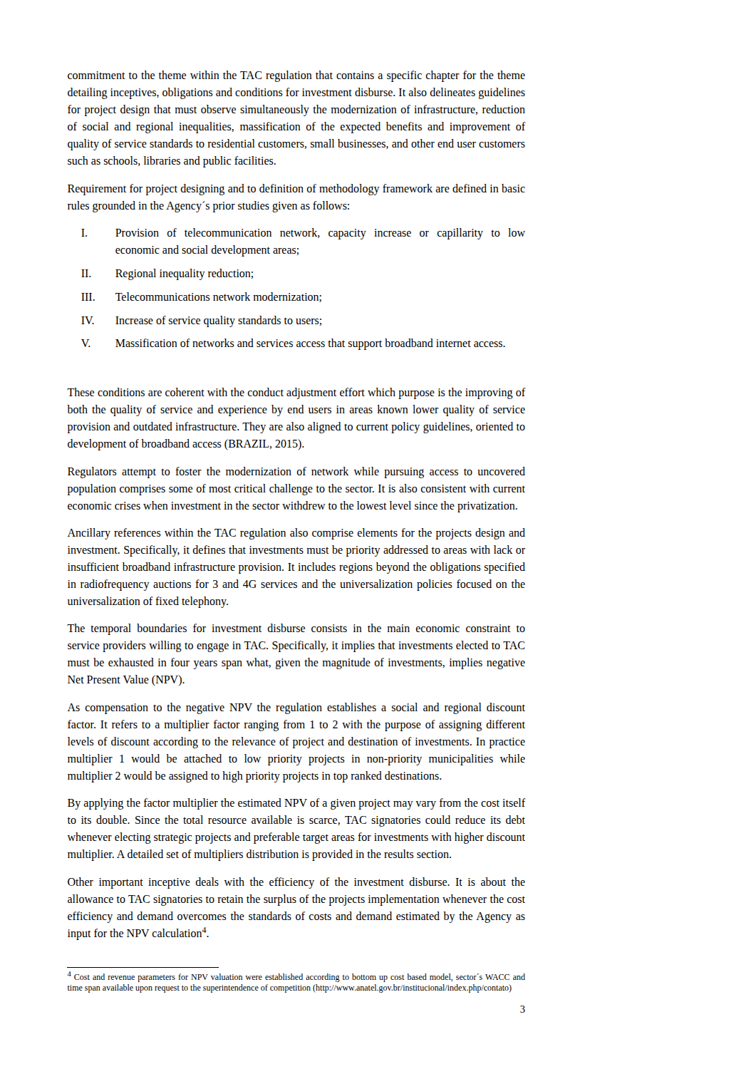commitment to the theme within the TAC regulation that contains a specific chapter for the theme detailing inceptives, obligations and conditions for investment disburse. It also delineates guidelines for project design that must observe simultaneously the modernization of infrastructure, reduction of social and regional inequalities, massification of the expected benefits and improvement of quality of service standards to residential customers, small businesses, and other end user customers such as schools, libraries and public facilities.
Requirement for project designing and to definition of methodology framework are defined in basic rules grounded in the Agency´s prior studies given as follows:
I. Provision of telecommunication network, capacity increase or capillarity to low economic and social development areas;
II. Regional inequality reduction;
III. Telecommunications network modernization;
IV. Increase of service quality standards to users;
V. Massification of networks and services access that support broadband internet access.
These conditions are coherent with the conduct adjustment effort which purpose is the improving of both the quality of service and experience by end users in areas known lower quality of service provision and outdated infrastructure. They are also aligned to current policy guidelines, oriented to development of broadband access (BRAZIL, 2015).
Regulators attempt to foster the modernization of network while pursuing access to uncovered population comprises some of most critical challenge to the sector. It is also consistent with current economic crises when investment in the sector withdrew to the lowest level since the privatization.
Ancillary references within the TAC regulation also comprise elements for the projects design and investment. Specifically, it defines that investments must be priority addressed to areas with lack or insufficient broadband infrastructure provision. It includes regions beyond the obligations specified in radiofrequency auctions for 3 and 4G services and the universalization policies focused on the universalization of fixed telephony.
The temporal boundaries for investment disburse consists in the main economic constraint to service providers willing to engage in TAC. Specifically, it implies that investments elected to TAC must be exhausted in four years span what, given the magnitude of investments, implies negative Net Present Value (NPV).
As compensation to the negative NPV the regulation establishes a social and regional discount factor. It refers to a multiplier factor ranging from 1 to 2 with the purpose of assigning different levels of discount according to the relevance of project and destination of investments. In practice multiplier 1 would be attached to low priority projects in non-priority municipalities while multiplier 2 would be assigned to high priority projects in top ranked destinations.
By applying the factor multiplier the estimated NPV of a given project may vary from the cost itself to its double. Since the total resource available is scarce, TAC signatories could reduce its debt whenever electing strategic projects and preferable target areas for investments with higher discount multiplier. A detailed set of multipliers distribution is provided in the results section.
Other important inceptive deals with the efficiency of the investment disburse. It is about the allowance to TAC signatories to retain the surplus of the projects implementation whenever the cost efficiency and demand overcomes the standards of costs and demand estimated by the Agency as input for the NPV calculation4.
4 Cost and revenue parameters for NPV valuation were established according to bottom up cost based model, sector´s WACC and time span available upon request to the superintendence of competition (http://www.anatel.gov.br/institucional/index.php/contato)
3